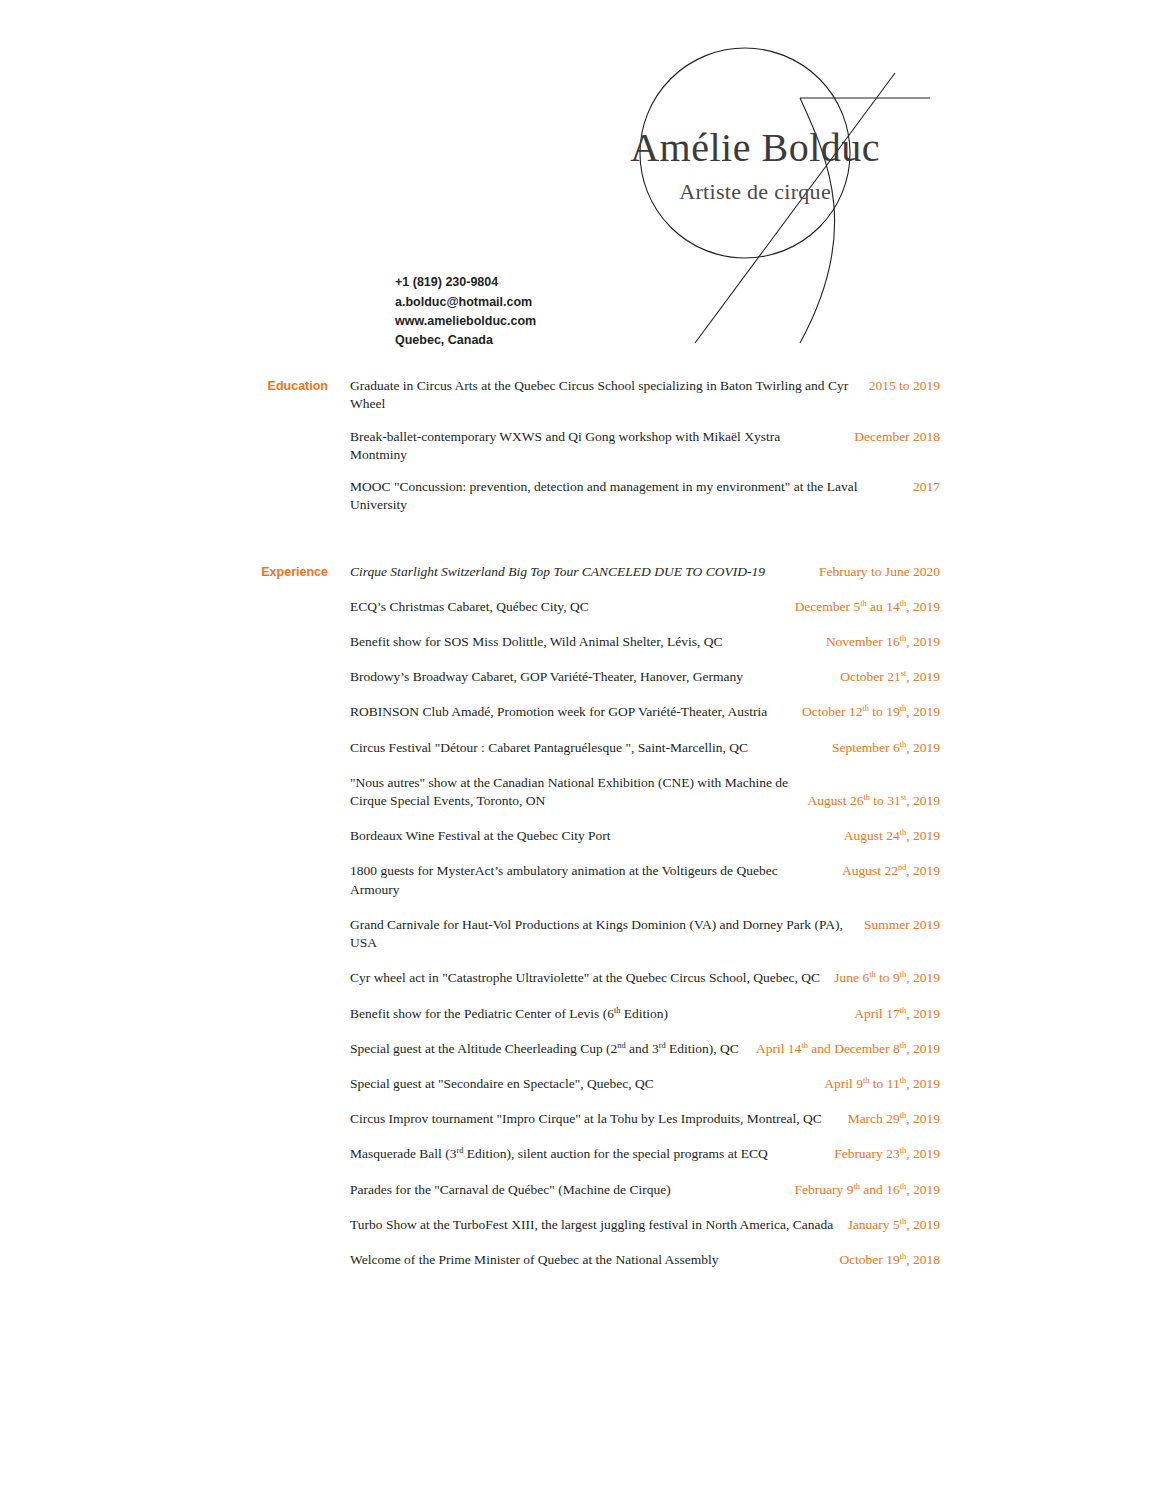Amélie Bolduc
Artiste de cirque
+1 (819) 230-9804
a.bolduc@hotmail.com
www.ameliebolduc.com
Quebec, Canada
Education
Graduate in Circus Arts at the Quebec Circus School specializing in Baton Twirling and Cyr Wheel
2015 to 2019
Break-ballet-contemporary WXWS and Qi Gong workshop with Mikaël Xystra Montminy
December 2018
MOOC "Concussion: prevention, detection and management in my environment" at the Laval University
2017
Experience
Cirque Starlight Switzerland Big Top Tour CANCELED DUE TO COVID-19
February to June 2020
ECQ’s Christmas Cabaret, Québec City, QC
December 5th au 14th, 2019
Benefit show for SOS Miss Dolittle, Wild Animal Shelter, Lévis, QC
November 16th, 2019
Brodowy’s Broadway Cabaret, GOP Variété-Theater, Hanover, Germany
October 21st, 2019
ROBINSON Club Amadé, Promotion week for GOP Variété-Theater, Austria
October 12th to 19th, 2019
Circus Festival "Détour : Cabaret Pantagruélesque ", Saint-Marcellin, QC
September 6th, 2019
"Nous autres" show at the Canadian National Exhibition (CNE) with Machine de Cirque Special Events, Toronto, ON
August 26th to 31st, 2019
Bordeaux Wine Festival at the Quebec City Port
August 24th, 2019
1800 guests for MysterAct’s ambulatory animation at the Voltigeurs de Quebec Armoury
August 22nd, 2019
Grand Carnivale for Haut-Vol Productions at Kings Dominion (VA) and Dorney Park (PA), USA
Summer 2019
Cyr wheel act in "Catastrophe Ultraviolette" at the Quebec Circus School, Quebec, QC
June 6th to 9th, 2019
Benefit show for the Pediatric Center of Levis (6th Edition)
April 17th, 2019
Special guest at the Altitude Cheerleading Cup (2nd and 3rd Edition), QC
April 14th and December 8th, 2019
Special guest at "Secondaire en Spectacle", Quebec, QC
April 9th to 11th, 2019
Circus Improv tournament "Impro Cirque" at la Tohu by Les Improduits, Montreal, QC
March 29th, 2019
Masquerade Ball (3rd Edition), silent auction for the special programs at ECQ
February 23th, 2019
Parades for the "Carnaval de Québec" (Machine de Cirque)
February 9th and 16th, 2019
Turbo Show at the TurboFest XIII, the largest juggling festival in North America, Canada
January 5th, 2019
Welcome of the Prime Minister of Quebec at the National Assembly
October 19th, 2018